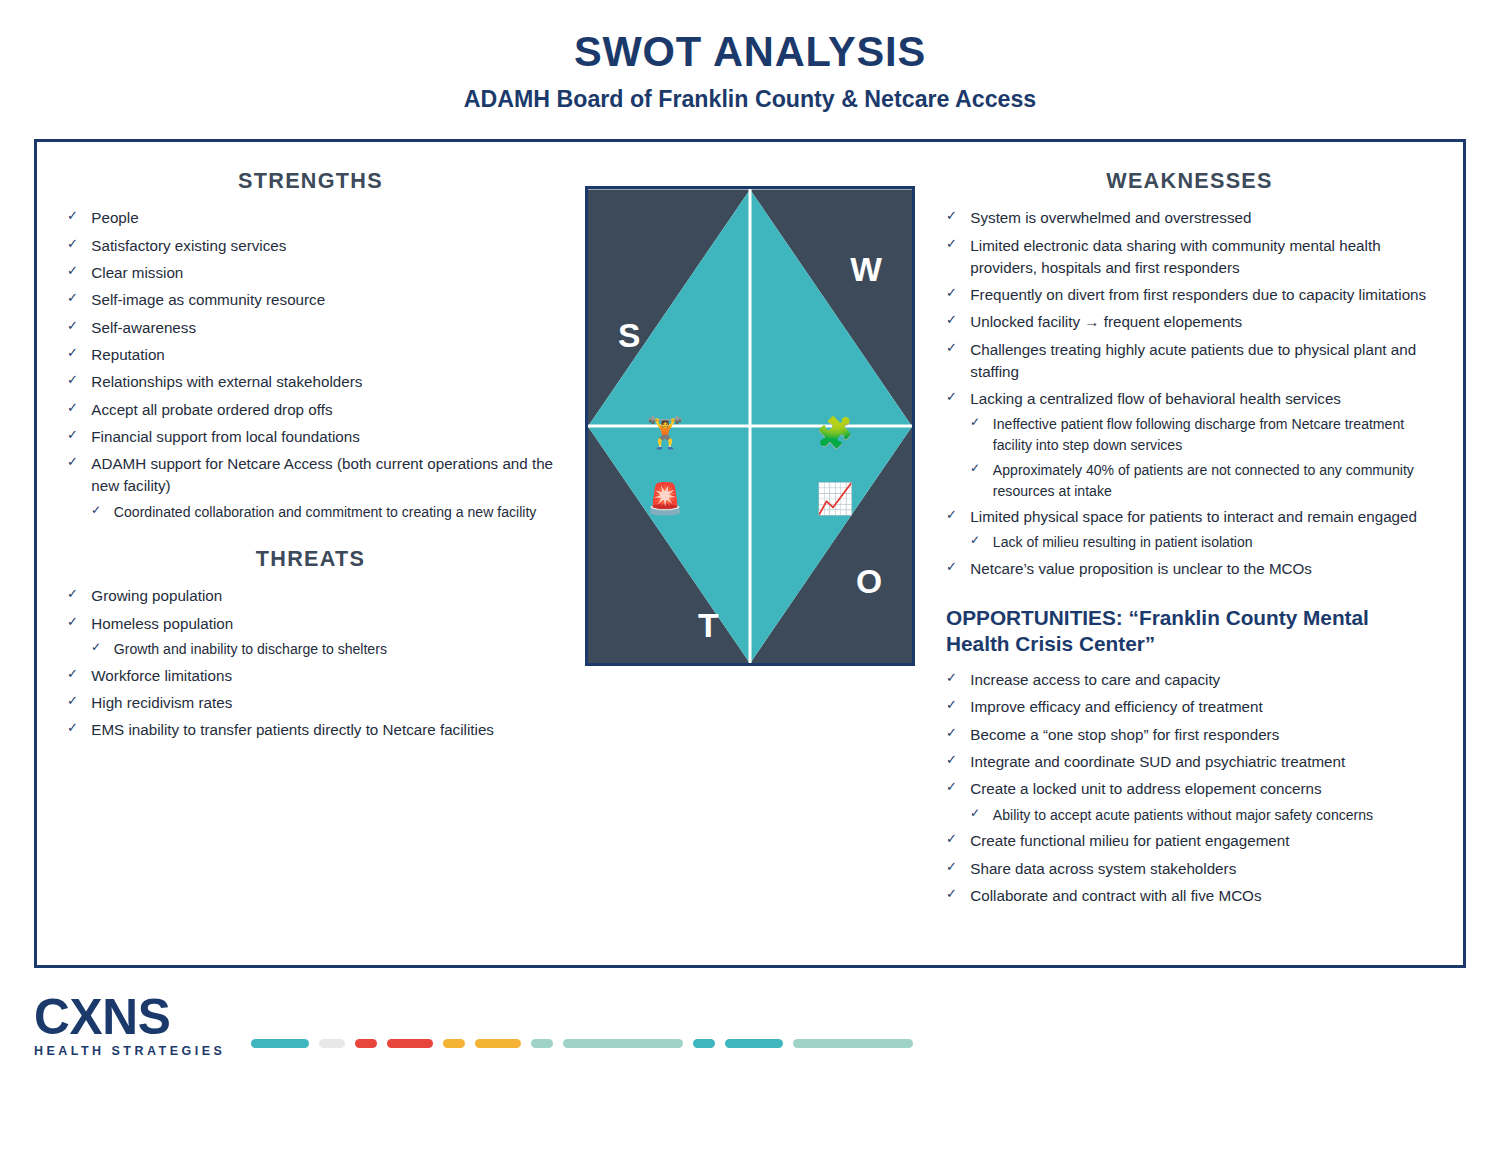SWOT ANALYSIS
ADAMH Board of Franklin County & Netcare Access
STRENGTHS
People
Satisfactory existing services
Clear mission
Self-image as community resource
Self-awareness
Reputation
Relationships with external stakeholders
Accept all probate ordered drop offs
Financial support from local foundations
ADAMH support for Netcare Access (both current operations and the new facility)
Coordinated collaboration and commitment to creating a new facility
THREATS
Growing population
Homeless population
Growth and inability to discharge to shelters
Workforce limitations
High recidivism rates
EMS inability to transfer patients directly to Netcare facilities
S W T O 🏋 🧩 🚨 📈
WEAKNESSES
System is overwhelmed and overstressed
Limited electronic data sharing with community mental health providers, hospitals and first responders
Frequently on divert from first responders due to capacity limitations
Unlocked facility → frequent elopements
Challenges treating highly acute patients due to physical plant and staffing
Lacking a centralized flow of behavioral health services
Ineffective patient flow following discharge from Netcare treatment facility into step down services
Approximately 40% of patients are not connected to any community resources at intake
Limited physical space for patients to interact and remain engaged
Lack of milieu resulting in patient isolation
Netcare’s value proposition is unclear to the MCOs
OPPORTUNITIES: “Franklin County Mental Health Crisis Center”
Increase access to care and capacity
Improve efficacy and efficiency of treatment
Become a “one stop shop” for first responders
Integrate and coordinate SUD and psychiatric treatment
Create a locked unit to address elopement concerns
Ability to accept acute patients without major safety concerns
Create functional milieu for patient engagement
Share data across system stakeholders
Collaborate and contract with all five MCOs
CX NS HEALTH STRATEGIES